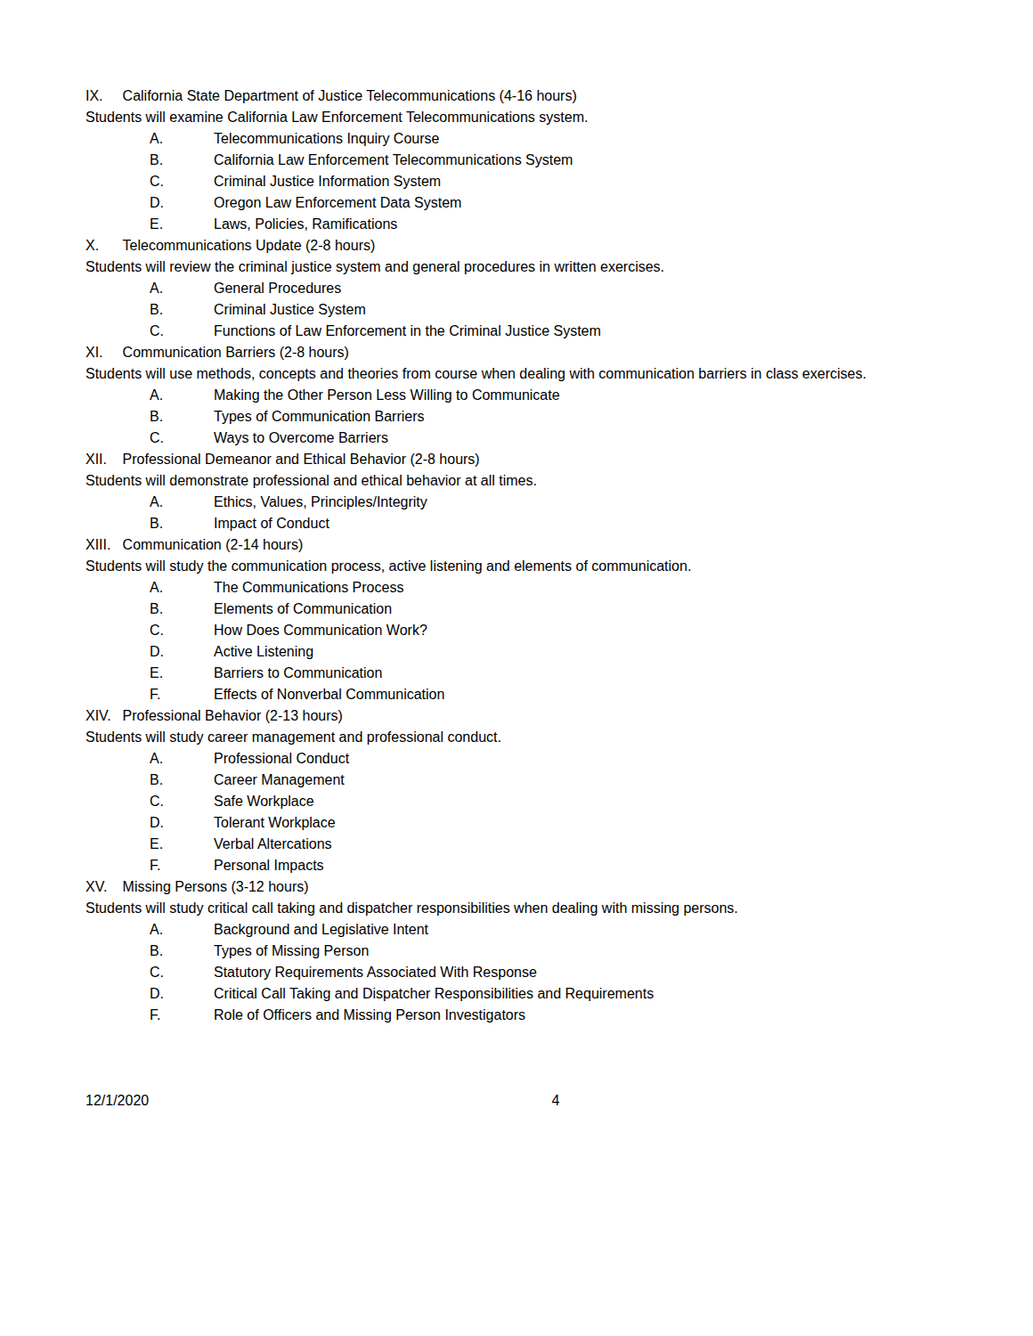IX. California State Department of Justice Telecommunications (4-16 hours)
Students will examine California Law Enforcement Telecommunications system.
A. Telecommunications Inquiry Course
B. California Law Enforcement Telecommunications System
C. Criminal Justice Information System
D. Oregon Law Enforcement Data System
E. Laws, Policies, Ramifications
X. Telecommunications Update (2-8 hours)
Students will review the criminal justice system and general procedures in written exercises.
A. General Procedures
B. Criminal Justice System
C. Functions of Law Enforcement in the Criminal Justice System
XI. Communication Barriers (2-8 hours)
Students will use methods, concepts and theories from course when dealing with communication barriers in class exercises.
A. Making the Other Person Less Willing to Communicate
B. Types of Communication Barriers
C. Ways to Overcome Barriers
XII. Professional Demeanor and Ethical Behavior (2-8 hours)
Students will demonstrate professional and ethical behavior at all times.
A. Ethics, Values, Principles/Integrity
B. Impact of Conduct
XIII. Communication (2-14 hours)
Students will study the communication process, active listening and elements of communication.
A. The Communications Process
B. Elements of Communication
C. How Does Communication Work?
D. Active Listening
E. Barriers to Communication
F. Effects of Nonverbal Communication
XIV. Professional Behavior (2-13 hours)
Students will study career management and professional conduct.
A. Professional Conduct
B. Career Management
C. Safe Workplace
D. Tolerant Workplace
E. Verbal Altercations
F. Personal Impacts
XV. Missing Persons (3-12 hours)
Students will study critical call taking and dispatcher responsibilities when dealing with missing persons.
A. Background and Legislative Intent
B. Types of Missing Person
C. Statutory Requirements Associated With Response
D. Critical Call Taking and Dispatcher Responsibilities and Requirements
F. Role of Officers and Missing Person Investigators
12/1/2020 4